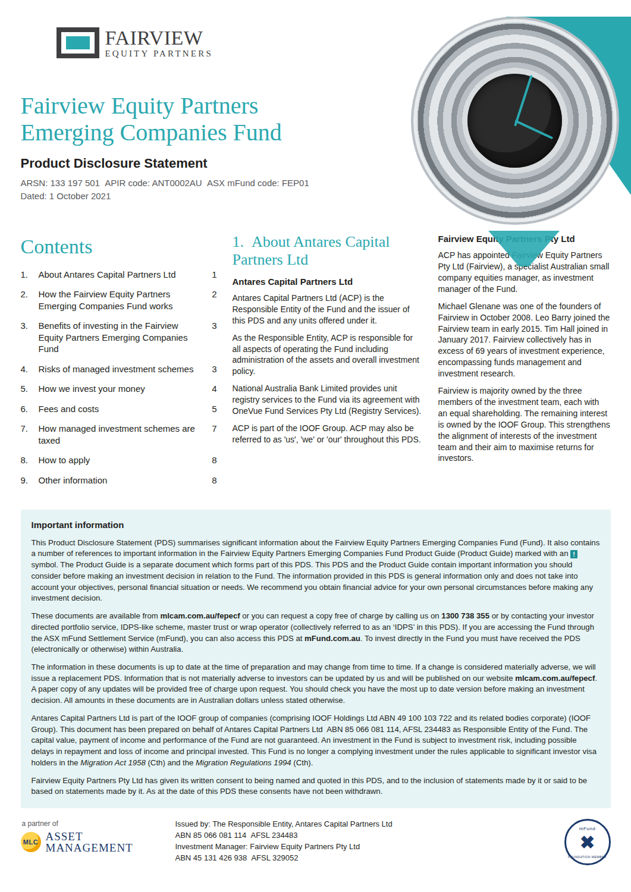FAIRVIEW
EQUITY PARTNERS
Fairview Equity Partners Emerging Companies Fund
Product Disclosure Statement
ARSN: 133 197 501 APIR code: ANT0002AU ASX mFund code: FEP01
Dated: 1 October 2021
Contents
1. About Antares Capital Partners Ltd 1
2. How the Fairview Equity Partners Emerging Companies Fund works 2
3. Benefits of investing in the Fairview Equity Partners Emerging Companies Fund 3
4. Risks of managed investment schemes 3
5. How we invest your money 4
6. Fees and costs 5
7. How managed investment schemes are taxed 7
8. How to apply 8
9. Other information 8
1. About Antares Capital Partners Ltd
Antares Capital Partners Ltd
Antares Capital Partners Ltd (ACP) is the Responsible Entity of the Fund and the issuer of this PDS and any units offered under it.
As the Responsible Entity, ACP is responsible for all aspects of operating the Fund including administration of the assets and overall investment policy.
National Australia Bank Limited provides unit registry services to the Fund via its agreement with OneVue Fund Services Pty Ltd (Registry Services).
ACP is part of the IOOF Group. ACP may also be referred to as 'us', 'we' or 'our' throughout this PDS.
Fairview Equity Partners Pty Ltd
ACP has appointed Fairview Equity Partners Pty Ltd (Fairview), a specialist Australian small company equities manager, as investment manager of the Fund.
Michael Glenane was one of the founders of Fairview in October 2008. Leo Barry joined the Fairview team in early 2015. Tim Hall joined in January 2017. Fairview collectively has in excess of 69 years of investment experience, encompassing funds management and investment research.
Fairview is majority owned by the three members of the investment team, each with an equal shareholding. The remaining interest is owned by the IOOF Group. This strengthens the alignment of interests of the investment team and their aim to maximise returns for investors.
Important information
This Product Disclosure Statement (PDS) summarises significant information about the Fairview Equity Partners Emerging Companies Fund (Fund). It also contains a number of references to important information in the Fairview Equity Partners Emerging Companies Fund Product Guide (Product Guide) marked with an ! symbol. The Product Guide is a separate document which forms part of this PDS. This PDS and the Product Guide contain important information you should consider before making an investment decision in relation to the Fund. The information provided in this PDS is general information only and does not take into account your objectives, personal financial situation or needs. We recommend you obtain financial advice for your own personal circumstances before making any investment decision.
These documents are available from mlcam.com.au/fepecf or you can request a copy free of charge by calling us on 1300 738 355 or by contacting your investor directed portfolio service, IDPS-like scheme, master trust or wrap operator (collectively referred to as an ‘IDPS’ in this PDS). If you are accessing the Fund through the ASX mFund Settlement Service (mFund), you can also access this PDS at mFund.com.au. To invest directly in the Fund you must have received the PDS (electronically or otherwise) within Australia.
The information in these documents is up to date at the time of preparation and may change from time to time. If a change is considered materially adverse, we will issue a replacement PDS. Information that is not materially adverse to investors can be updated by us and will be published on our website mlcam.com.au/fepecf. A paper copy of any updates will be provided free of charge upon request. You should check you have the most up to date version before making an investment decision. All amounts in these documents are in Australian dollars unless stated otherwise.
Antares Capital Partners Ltd is part of the IOOF group of companies (comprising IOOF Holdings Ltd ABN 49 100 103 722 and its related bodies corporate) (IOOF Group). This document has been prepared on behalf of Antares Capital Partners Ltd ABN 85 066 081 114, AFSL 234483 as Responsible Entity of the Fund. The capital value, payment of income and performance of the Fund are not guaranteed. An investment in the Fund is subject to investment risk, including possible delays in repayment and loss of income and principal invested. This Fund is no longer a complying investment under the rules applicable to significant investor visa holders in the Migration Act 1958 (Cth) and the Migration Regulations 1994 (Cth).
Fairview Equity Partners Pty Ltd has given its written consent to being named and quoted in this PDS, and to the inclusion of statements made by it or said to be based on statements made by it. As at the date of this PDS these consents have not been withdrawn.
a partner of
MLC
ASSET MANAGEMENT
Issued by: The Responsible Entity, Antares Capital Partners Ltd
ABN 85 066 081 114 AFSL 234483
Investment Manager: Fairview Equity Partners Pty Ltd
ABN 45 131 426 938 AFSL 329052
✖